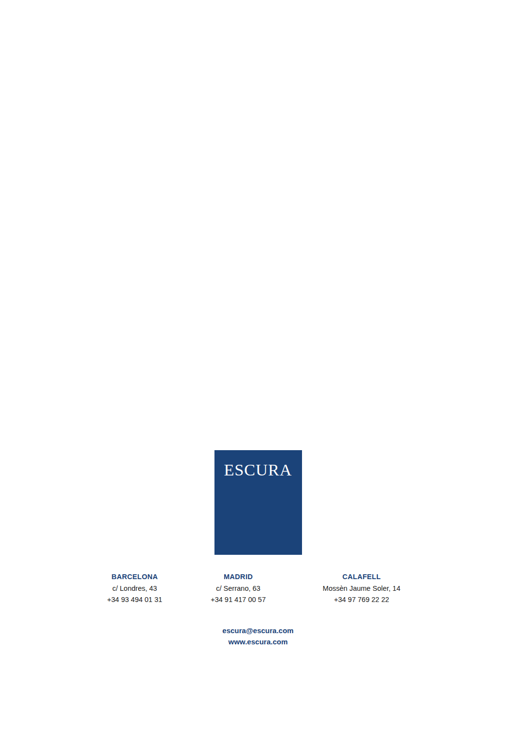ESCURA
| BARCELONA | MADRID | CALAFELL |
| --- | --- | --- |
| c/ Londres, 43 | c/ Serrano, 63 | Mossèn Jaume Soler, 14 |
| +34 93 494 01 31 | +34 91 417 00 57 | +34 97 769 22 22 |
escura@escura.com
www.escura.com